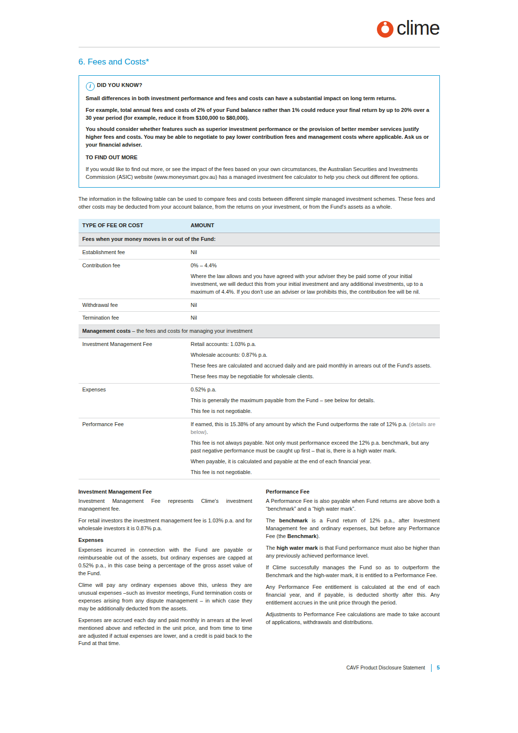clime
6. Fees and Costs*
iDID YOU KNOW?
Small differences in both investment performance and fees and costs can have a substantial impact on long term returns.
For example, total annual fees and costs of 2% of your Fund balance rather than 1% could reduce your final return by up to 20% over a 30 year period (for example, reduce it from $100,000 to $80,000).
You should consider whether features such as superior investment performance or the provision of better member services justify higher fees and costs. You may be able to negotiate to pay lower contribution fees and management costs where applicable. Ask us or your financial adviser.
TO FIND OUT MORE
If you would like to find out more, or see the impact of the fees based on your own circumstances, the Australian Securities and Investments Commission (ASIC) website (www.moneysmart.gov.au) has a managed investment fee calculator to help you check out different fee options.
The information in the following table can be used to compare fees and costs between different simple managed investment schemes. These fees and other costs may be deducted from your account balance, from the returns on your investment, or from the Fund's assets as a whole.
| TYPE OF FEE OR COST | AMOUNT |
| --- | --- |
| Fees when your money moves in or out of the Fund: |
| Establishment fee | Nil |
| Contribution fee | 0% – 4.4% Where the law allows and you have agreed with your adviser they be paid some of your initial investment, we will deduct this from your initial investment and any additional investments, up to a maximum of 4.4%. If you don't use an adviser or law prohibits this, the contribution fee will be nil. |
| Withdrawal fee | Nil |
| Termination fee | Nil |
| Management costs – the fees and costs for managing your investment |
| Investment Management Fee | Retail accounts: 1.03% p.a. Wholesale accounts: 0.87% p.a. These fees are calculated and accrued daily and are paid monthly in arrears out of the Fund's assets. These fees may be negotiable for wholesale clients. |
| Expenses | 0.52% p.a. This is generally the maximum payable from the Fund – see below for details. This fee is not negotiable. |
| Performance Fee | If earned, this is 15.38% of any amount by which the Fund outperforms the rate of 12% p.a. (details are below) . This fee is not always payable. Not only must performance exceed the 12% p.a. benchmark, but any past negative performance must be caught up first – that is, there is a high water mark. When payable, it is calculated and payable at the end of each financial year. This fee is not negotiable. |
Investment Management Fee
Investment Management Fee represents Clime's investment management fee.
For retail investors the investment management fee is 1.03% p.a. and for wholesale investors it is 0.87% p.a.
Expenses
Expenses incurred in connection with the Fund are payable or reimburseable out of the assets, but ordinary expenses are capped at 0.52% p.a., in this case being a percentage of the gross asset value of the Fund.
Clime will pay any ordinary expenses above this, unless they are unusual expenses –such as investor meetings, Fund termination costs or expenses arising from any dispute management – in which case they may be additionally deducted from the assets.
Expenses are accrued each day and paid monthly in arrears at the level mentioned above and reflected in the unit price, and from time to time are adjusted if actual expenses are lower, and a credit is paid back to the Fund at that time.
Performance Fee
A Performance Fee is also payable when Fund returns are above both a “benchmark” and a “high water mark”.
The benchmark is a Fund return of 12% p.a., after Investment Management fee and ordinary expenses, but before any Performance Fee (the Benchmark).
The high water mark is that Fund performance must also be higher than any previously achieved performance level.
If Clime successfully manages the Fund so as to outperform the Benchmark and the high-water mark, it is entitled to a Performance Fee.
Any Performance Fee entitlement is calculated at the end of each financial year, and if payable, is deducted shortly after this. Any entitlement accrues in the unit price through the period.
Adjustments to Performance Fee calculations are made to take account of applications, withdrawals and distributions.
CAVF Product Disclosure Statement 5